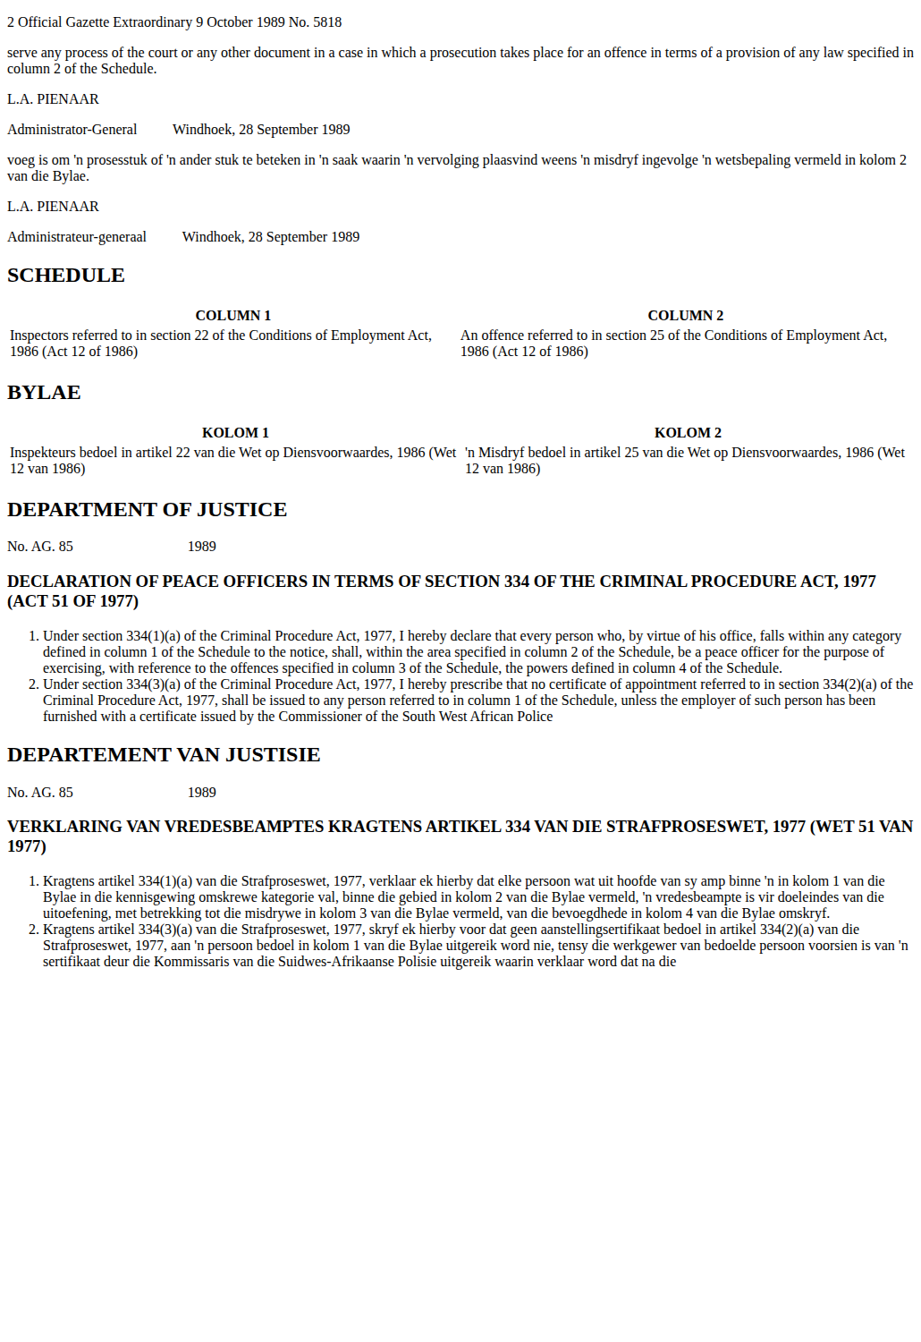2 Official Gazette Extraordinary 9 October 1989 No. 5818
serve any process of the court or any other document in a case in which a prosecution takes place for an offence in terms of a provision of any law specified in column 2 of the Schedule.
L.A. PIENAAR
Administrator-General Windhoek, 28 September 1989
voeg is om 'n prosesstuk of 'n ander stuk te beteken in 'n saak waarin 'n vervolging plaasvind weens 'n misdryf ingevolge 'n wetsbepaling vermeld in kolom 2 van die Bylae.
L.A. PIENAAR
Administrateur-generaal Windhoek, 28 September 1989
SCHEDULE
| COLUMN 1 | COLUMN 2 |
| --- | --- |
| Inspectors referred to in section 22 of the Conditions of Employment Act, 1986 (Act 12 of 1986) | An offence referred to in section 25 of the Conditions of Employment Act, 1986 (Act 12 of 1986) |
BYLAE
| KOLOM 1 | KOLOM 2 |
| --- | --- |
| Inspekteurs bedoel in artikel 22 van die Wet op Diensvoorwaardes, 1986 (Wet 12 van 1986) | 'n Misdryf bedoel in artikel 25 van die Wet op Diensvoorwaardes, 1986 (Wet 12 van 1986) |
DEPARTMENT OF JUSTICE
No. AG. 85 1989
DECLARATION OF PEACE OFFICERS IN TERMS OF SECTION 334 OF THE CRIMINAL PROCEDURE ACT, 1977 (ACT 51 OF 1977)
Under section 334(1)(a) of the Criminal Procedure Act, 1977, I hereby declare that every person who, by virtue of his office, falls within any category defined in column 1 of the Schedule to the notice, shall, within the area specified in column 2 of the Schedule, be a peace officer for the purpose of exercising, with reference to the offences specified in column 3 of the Schedule, the powers defined in column 4 of the Schedule.
Under section 334(3)(a) of the Criminal Procedure Act, 1977, I hereby prescribe that no certificate of appointment referred to in section 334(2)(a) of the Criminal Procedure Act, 1977, shall be issued to any person referred to in column 1 of the Schedule, unless the employer of such person has been furnished with a certificate issued by the Commissioner of the South West African Police
DEPARTEMENT VAN JUSTISIE
No. AG. 85 1989
VERKLARING VAN VREDESBEAMPTES KRAGTENS ARTIKEL 334 VAN DIE STRAFPROSESWET, 1977 (WET 51 VAN 1977)
Kragtens artikel 334(1)(a) van die Strafproseswet, 1977, verklaar ek hierby dat elke persoon wat uit hoofde van sy amp binne 'n in kolom 1 van die Bylae in die kennisgewing omskrewe kategorie val, binne die gebied in kolom 2 van die Bylae vermeld, 'n vredesbeampte is vir doeleindes van die uitoefening, met betrekking tot die misdrywe in kolom 3 van die Bylae vermeld, van die bevoegdhede in kolom 4 van die Bylae omskryf.
Kragtens artikel 334(3)(a) van die Strafproseswet, 1977, skryf ek hierby voor dat geen aanstellingsertifikaat bedoel in artikel 334(2)(a) van die Strafproseswet, 1977, aan 'n persoon bedoel in kolom 1 van die Bylae uitgereik word nie, tensy die werkgewer van bedoelde persoon voorsien is van 'n sertifikaat deur die Kommissaris van die Suidwes-Afrikaanse Polisie uitgereik waarin verklaar word dat na die